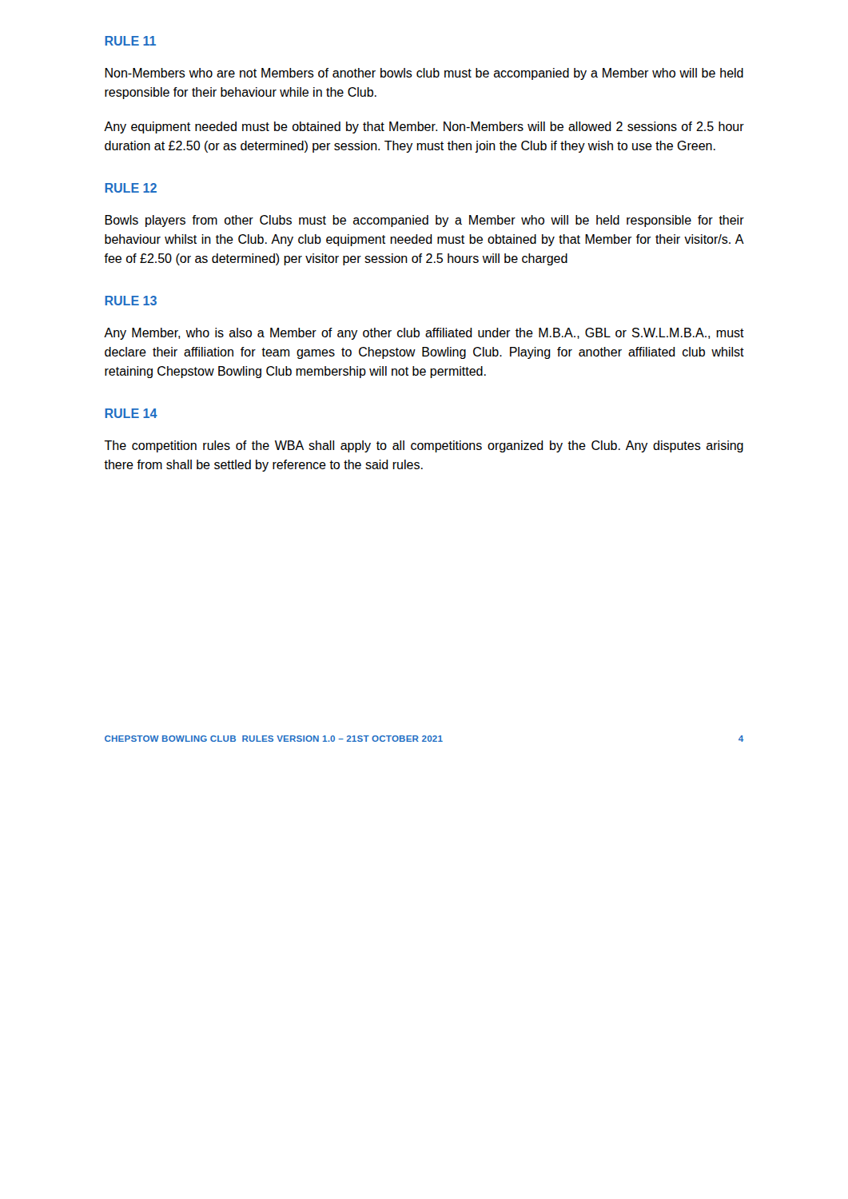RULE 11
Non-Members who are not Members of another bowls club must be accompanied by a Member who will be held responsible for their behaviour while in the Club.
Any equipment needed must be obtained by that Member. Non-Members will be allowed 2 sessions of 2.5 hour duration at £2.50 (or as determined) per session. They must then join the Club if they wish to use the Green.
RULE 12
Bowls players from other Clubs must be accompanied by a Member who will be held responsible for their behaviour whilst in the Club. Any club equipment needed must be obtained by that Member for their visitor/s. A fee of £2.50 (or as determined) per visitor per session of 2.5 hours will be charged
RULE 13
Any Member, who is also a Member of any other club affiliated under the M.B.A., GBL or S.W.L.M.B.A., must declare their affiliation for team games to Chepstow Bowling Club. Playing for another affiliated club whilst retaining Chepstow Bowling Club membership will not be permitted.
RULE 14
The competition rules of the WBA shall apply to all competitions organized by the Club. Any disputes arising there from shall be settled by reference to the said rules.
CHEPSTOW BOWLING CLUB RULES VERSION 1.0 – 21ST OCTOBER 2021 4